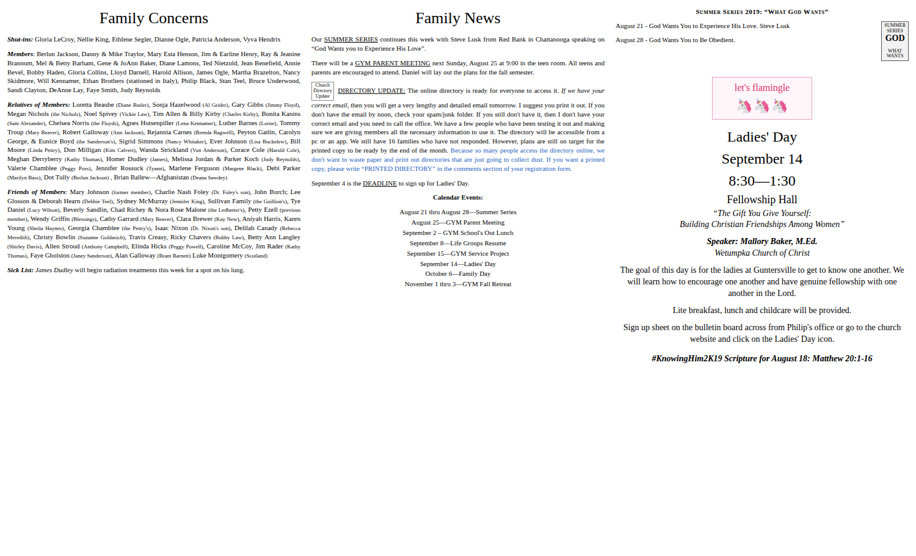Family Concerns
Shut-ins: Gloria LeCroy, Nellie King, Ethlene Segler, Dianne Ogle, Patricia Anderson, Vyva Hendrix
Members: Berlun Jackson, Danny & Mike Traylor, Mary Esta Henson, Jim & Earline Henry, Ray & Jeanine Brannum, Mel & Betty Barham, Gene & JoAnn Baker, Diane Lamons, Ted Nietzold, Jean Benefield, Annie Bevel, Bobby Haden, Gloria Collins, Lloyd Darnell, Harold Allison, James Ogle, Martha Brazelton, Nancy Skidmore, Will Kennamer, Ethan Brothers (stationed in Italy), Philip Black, Stan Teel, Bruce Underwood, Sandi Clayton, DeAnne Lay, Faye Smith, Judy Reynolds
Relatives of Members: Loretta Beaube (Diane Butler), Sonja Hazelwood (Al Grider), Gary Gibbs (Jimmy Floyd), Megan Nichols (the Nichols), Noel Spivey (Vickie Law), Tim Allen & Billy Kirby (Charles Kirby), Bonita Kanins (Sam Alexander), Chelsea Norris (the Floyds), Agnes Hutsenpiller (Lena Kennamer), Luther Barnes (Lorne), Tommy Troup (Mary Beaver), Robert Galloway (Ann Jackson), Rejannia Carnes (Brenda Bagwell), Peyton Gatlin, Carolyn George, & Eunice Boyd (the Sanderson's), Sigrid Simmons (Nancy Whitaker), Ever Johnson (Lisa Buckelew), Bill Moore (Linda Pettry), Don Milligan (Kim Calvert), Wanda Strickland (Von Anderson), Corace Cole (Harold Cole), Meghan Derryberry (Kathy Thomas), Homer Dudley (James), Melissa Jordan & Parker Koch (Judy Reynolds), Valerie Chamblee (Peggy Poss), Jennifer Rossuck (Tyann), Marlene Ferguson (Margene Black), Debi Parker (Marilyn Bass), Dot Tully (Berlun Jackson) , Brian Ballew—Afghanistan (Deana Sawdey)
Friends of Members: Mary Johnson (former member), Charlie Nash Foley (Dr. Foley's son), John Burch; Lee Glosson & Deborah Hearn (Debbie Teel), Sydney McMurray (Jennifer King), Sullivan Family (the Guillion's), Tye Daniel (Lucy Wilson), Beverly Sandlin, Chad Richey & Nora Rose Malone (the Ledbetter's), Petty Ezell (previous member), Wendy Griffin (Blessings), Cathy Garrard (Mary Beaver), Clara Brewer (Kay New), Aniyah Harris, Karen Young (Sheila Haynes), Georgia Chamblee (the Pettry's), Isaac Nixon (Dr. Nixon's son), Delilah Canady (Rebecca Meredith), Christy Bowlin (Suzanne Goldasich), Travis Creasy, Ricky Chavers (Bobby Law), Betty Ann Langley (Shirley Davis), Allen Stroud (Anthony Campbell), Elinda Hicks (Peggy Powell), Caroline McCoy, Jim Rader (Kathy Thomas), Faye Gholston (Janey Sanderson), Alan Galloway (Brant Barnett) Luke Montgomery (Scotland)
Sick List: James Dudley will begin radiation treatments this week for a spot on his lung.
Family News
Our SUMMER SERIES continues this week with Steve Lusk from Red Bank in Chattanooga speaking on “God Wants you to Experience His Love”.
There will be a GYM PARENT MEETING next Sunday, August 25 at 9:00 in the teen room. All teens and parents are encouraged to attend. Daniel will lay out the plans for the fall semester.
Church
Directory
Update DIRECTORY UPDATE: The online directory is ready for everyone to access it. If we have your correct email, then you will get a very lengthy and detailed email tomorrow. I suggest you print it out. If you don't have the email by noon, check your spam/junk folder. If you still don't have it, then I don't have your correct email and you need to call the office. We have a few people who have been testing it out and making sure we are giving members all the necessary information to use it. The directory will be accessible from a pc or an app. We still have 16 families who have not responded. However, plans are still on target for the printed copy to be ready by the end of the month. Because so many people access the directory online, we don't want to waste paper and print out directories that are just going to collect dust. If you want a printed copy, please write “PRINTED DIRECTORY” in the comments section of your registration form.
September 4 is the DEADLINE to sign up for Ladies' Day.
Calendar Events:
August 21 thru August 28—Summer Series
August 25—GYM Parent Meeting
September 2 – GYM School's Out Lunch
September 8—Life Groups Resume
September 15—GYM Service Project
September 14—Ladies' Day
October 6—Family Day
November 1 thru 3—GYM Fall Retreat
Summer Series 2019: “What God Wants”
SUMMER
SERIES
GOD
WHAT
WANTS
August 21 - God Wants You to Experience His Love. Steve Lusk
August 28 - God Wants You to Be Obedient.
let's flamingle 🦄🦄🦄
Ladies' Day
September 14
8:30—1:30
Fellowship Hall
“The Gift You Give Yourself:
Building Christian Friendships Among Women”
Speaker: Mallory Baker, M.Ed.
Wetumpka Church of Christ
The goal of this day is for the ladies at Guntersville to get to know one another. We will learn how to encourage one another and have genuine fellowship with one another in the Lord.
Lite breakfast, lunch and childcare will be provided.
Sign up sheet on the bulletin board across from Philip's office or go to the church website and click on the Ladies' Day icon.
#KnowingHim2K19 Scripture for August 18: Matthew 20:1-16